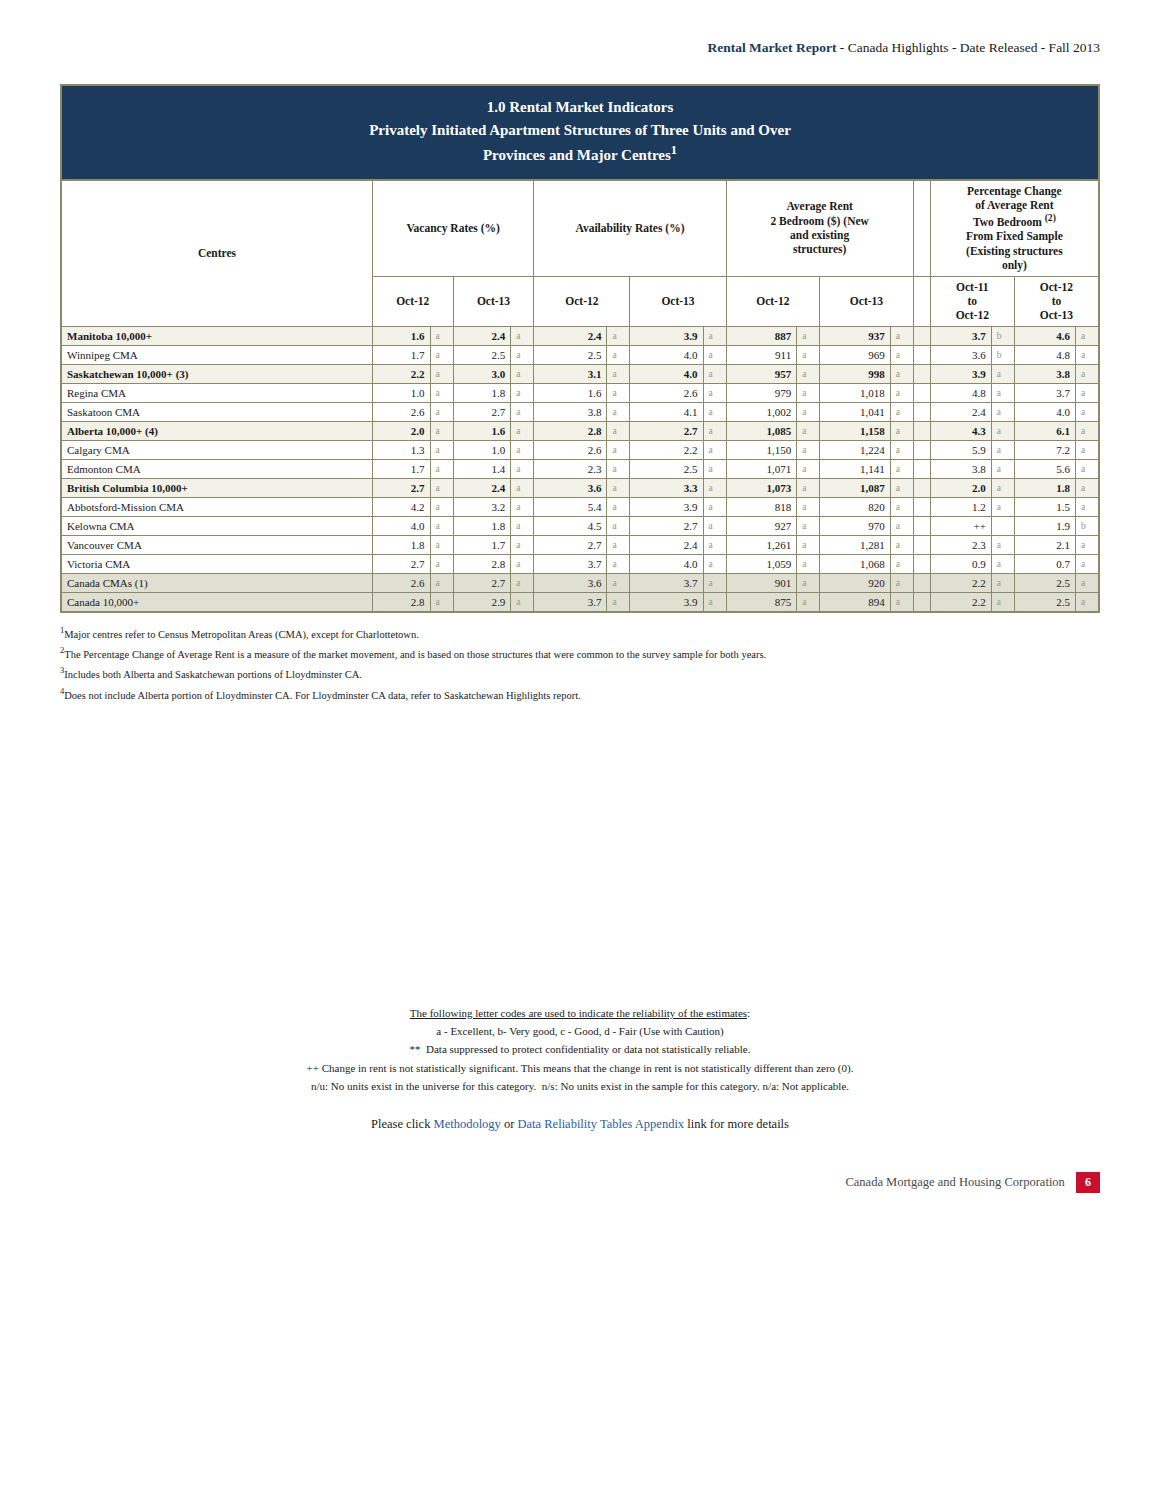Rental Market Report - Canada Highlights - Date Released - Fall 2013
1.0 Rental Market Indicators Privately Initiated Apartment Structures of Three Units and Over Provinces and Major Centres 1
| Centres | Vacancy Rates (%) | Availability Rates (%) | Average Rent 2 Bedroom ($) (New and existing structures) | | Percentage Change of Average Rent Two Bedroom (2) From Fixed Sample (Existing structures only) |
| --- | --- | --- | --- | --- | --- |
| Oct-12 | Oct-13 | Oct-12 | Oct-13 | Oct-12 | Oct-13 | | Oct-11 to Oct-12 | Oct-12 to Oct-13 |
| Manitoba 10,000+ | 1.6 | a | 2.4 | a | 2.4 | a | 3.9 | a | 887 | a | 937 | a | | 3.7 | b | 4.6 | a |
| Winnipeg CMA | 1.7 | a | 2.5 | a | 2.5 | a | 4.0 | a | 911 | a | 969 | a | | 3.6 | b | 4.8 | a |
| Saskatchewan 10,000+ (3) | 2.2 | a | 3.0 | a | 3.1 | a | 4.0 | a | 957 | a | 998 | a | | 3.9 | a | 3.8 | a |
| Regina CMA | 1.0 | a | 1.8 | a | 1.6 | a | 2.6 | a | 979 | a | 1,018 | a | | 4.8 | a | 3.7 | a |
| Saskatoon CMA | 2.6 | a | 2.7 | a | 3.8 | a | 4.1 | a | 1,002 | a | 1,041 | a | | 2.4 | a | 4.0 | a |
| Alberta 10,000+ (4) | 2.0 | a | 1.6 | a | 2.8 | a | 2.7 | a | 1,085 | a | 1,158 | a | | 4.3 | a | 6.1 | a |
| Calgary CMA | 1.3 | a | 1.0 | a | 2.6 | a | 2.2 | a | 1,150 | a | 1,224 | a | | 5.9 | a | 7.2 | a |
| Edmonton CMA | 1.7 | a | 1.4 | a | 2.3 | a | 2.5 | a | 1,071 | a | 1,141 | a | | 3.8 | a | 5.6 | a |
| British Columbia 10,000+ | 2.7 | a | 2.4 | a | 3.6 | a | 3.3 | a | 1,073 | a | 1,087 | a | | 2.0 | a | 1.8 | a |
| Abbotsford-Mission CMA | 4.2 | a | 3.2 | a | 5.4 | a | 3.9 | a | 818 | a | 820 | a | | 1.2 | a | 1.5 | a |
| Kelowna CMA | 4.0 | a | 1.8 | a | 4.5 | a | 2.7 | a | 927 | a | 970 | a | | ++ | | 1.9 | b |
| Vancouver CMA | 1.8 | a | 1.7 | a | 2.7 | a | 2.4 | a | 1,261 | a | 1,281 | a | | 2.3 | a | 2.1 | a |
| Victoria CMA | 2.7 | a | 2.8 | a | 3.7 | a | 4.0 | a | 1,059 | a | 1,068 | a | | 0.9 | a | 0.7 | a |
| Canada CMAs (1) | 2.6 | a | 2.7 | a | 3.6 | a | 3.7 | a | 901 | a | 920 | a | | 2.2 | a | 2.5 | a |
| Canada 10,000+ | 2.8 | a | 2.9 | a | 3.7 | a | 3.9 | a | 875 | a | 894 | a | | 2.2 | a | 2.5 | a |
1Major centres refer to Census Metropolitan Areas (CMA), except for Charlottetown.
2The Percentage Change of Average Rent is a measure of the market movement, and is based on those structures that were common to the survey sample for both years.
3Includes both Alberta and Saskatchewan portions of Lloydminster CA.
4Does not include Alberta portion of Lloydminster CA. For Lloydminster CA data, refer to Saskatchewan Highlights report.
The following letter codes are used to indicate the reliability of the estimates:
a - Excellent, b- Very good, c - Good, d - Fair (Use with Caution)
** Data suppressed to protect confidentiality or data not statistically reliable.
++ Change in rent is not statistically significant. This means that the change in rent is not statistically different than zero (0).
n/u: No units exist in the universe for this category. n/s: No units exist in the sample for this category. n/a: Not applicable.
Please click Methodology or Data Reliability Tables Appendix link for more details
Canada Mortgage and Housing Corporation 6